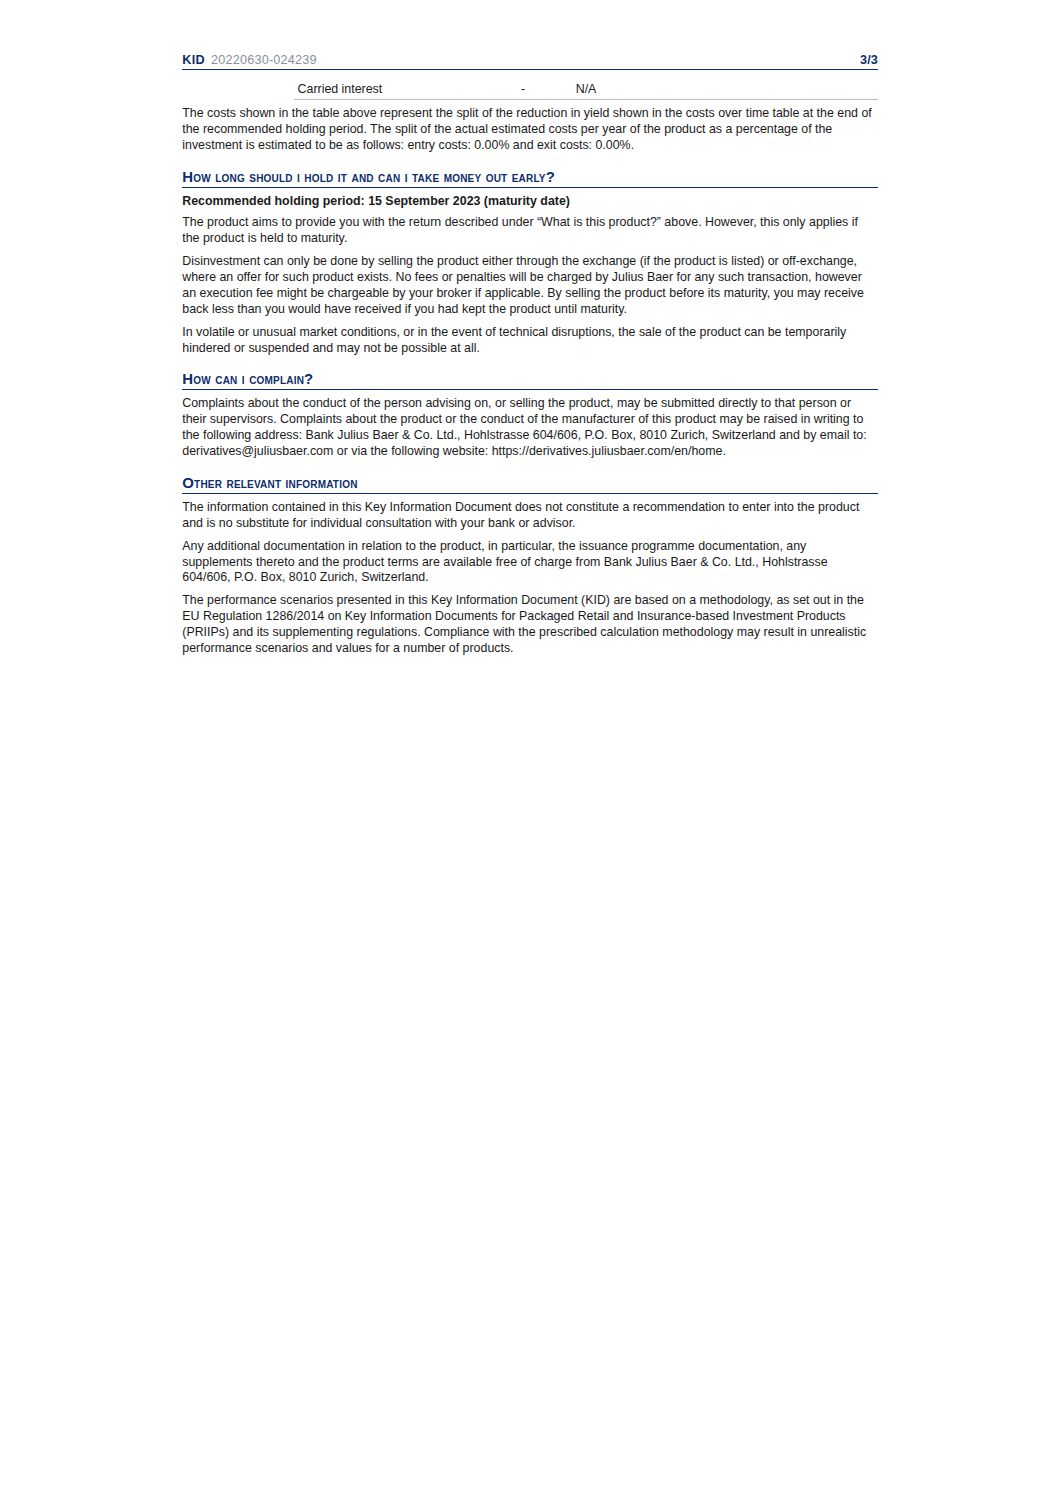KID 20220630-024239
3/3
| | Carried interest | - | N/A | |
The costs shown in the table above represent the split of the reduction in yield shown in the costs over time table at the end of the recommended holding period. The split of the actual estimated costs per year of the product as a percentage of the investment is estimated to be as follows: entry costs: 0.00% and exit costs: 0.00%.
How long should I hold it and can I take money out early?
Recommended holding period: 15 September 2023 (maturity date)
The product aims to provide you with the return described under “What is this product?” above. However, this only applies if the product is held to maturity.
Disinvestment can only be done by selling the product either through the exchange (if the product is listed) or off-exchange, where an offer for such product exists. No fees or penalties will be charged by Julius Baer for any such transaction, however an execution fee might be chargeable by your broker if applicable. By selling the product before its maturity, you may receive back less than you would have received if you had kept the product until maturity.
In volatile or unusual market conditions, or in the event of technical disruptions, the sale of the product can be temporarily hindered or suspended and may not be possible at all.
How can I complain?
Complaints about the conduct of the person advising on, or selling the product, may be submitted directly to that person or their supervisors. Complaints about the product or the conduct of the manufacturer of this product may be raised in writing to the following address: Bank Julius Baer & Co. Ltd., Hohlstrasse 604/606, P.O. Box, 8010 Zurich, Switzerland and by email to: derivatives@juliusbaer.com or via the following website: https://derivatives.juliusbaer.com/en/home.
Other relevant information
The information contained in this Key Information Document does not constitute a recommendation to enter into the product and is no substitute for individual consultation with your bank or advisor.
Any additional documentation in relation to the product, in particular, the issuance programme documentation, any supplements thereto and the product terms are available free of charge from Bank Julius Baer & Co. Ltd., Hohlstrasse 604/606, P.O. Box, 8010 Zurich, Switzerland.
The performance scenarios presented in this Key Information Document (KID) are based on a methodology, as set out in the EU Regulation 1286/2014 on Key Information Documents for Packaged Retail and Insurance-based Investment Products (PRIIPs) and its supplementing regulations. Compliance with the prescribed calculation methodology may result in unrealistic performance scenarios and values for a number of products.